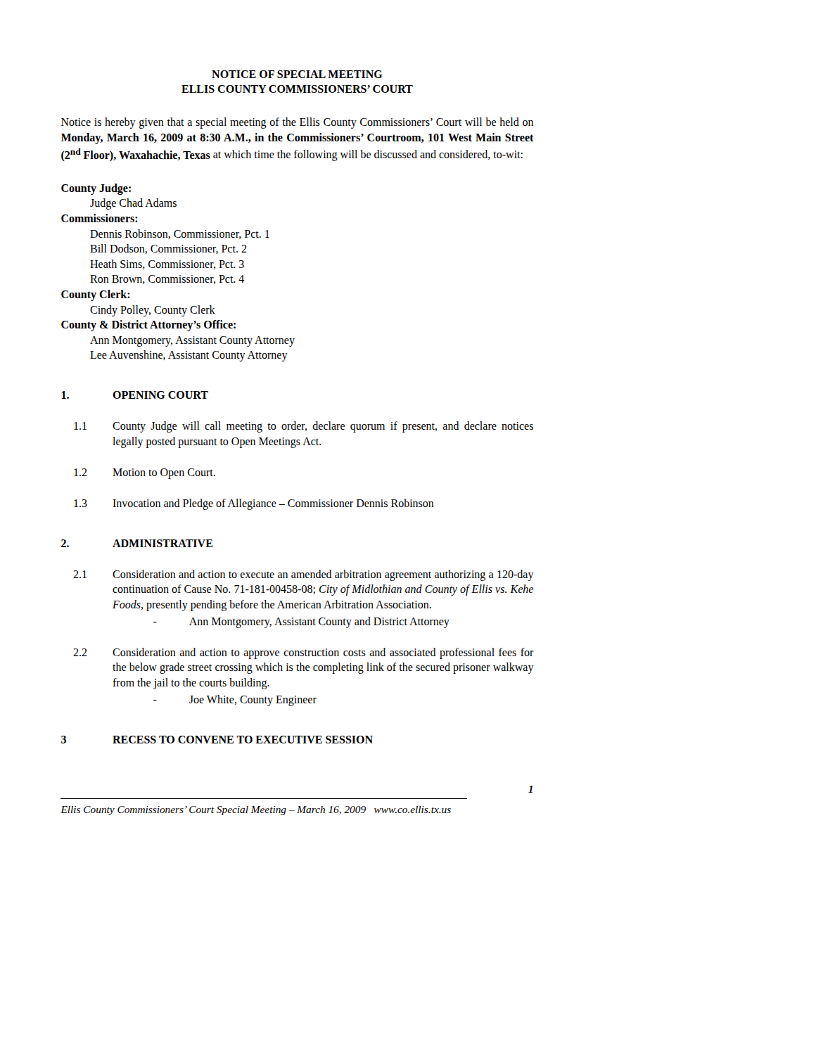NOTICE OF SPECIAL MEETING
ELLIS COUNTY COMMISSIONERS’ COURT
Notice is hereby given that a special meeting of the Ellis County Commissioners’ Court will be held on Monday, March 16, 2009 at 8:30 A.M., in the Commissioners’ Courtroom, 101 West Main Street (2nd Floor), Waxahachie, Texas at which time the following will be discussed and considered, to-wit:
County Judge:
Judge Chad Adams
Commissioners:
Dennis Robinson, Commissioner, Pct. 1
Bill Dodson, Commissioner, Pct. 2
Heath Sims, Commissioner, Pct. 3
Ron Brown, Commissioner, Pct. 4
County Clerk:
Cindy Polley, County Clerk
County & District Attorney’s Office:
Ann Montgomery, Assistant County Attorney
Lee Auvenshine, Assistant County Attorney
1. OPENING COURT
1.1 County Judge will call meeting to order, declare quorum if present, and declare notices legally posted pursuant to Open Meetings Act.
1.2 Motion to Open Court.
1.3 Invocation and Pledge of Allegiance – Commissioner Dennis Robinson
2. ADMINISTRATIVE
2.1 Consideration and action to execute an amended arbitration agreement authorizing a 120-day continuation of Cause No. 71-181-00458-08; City of Midlothian and County of Ellis vs. Kehe Foods, presently pending before the American Arbitration Association. -Ann Montgomery, Assistant County and District Attorney
2.2 Consideration and action to approve construction costs and associated professional fees for the below grade street crossing which is the completing link of the secured prisoner walkway from the jail to the courts building. -Joe White, County Engineer
3 RECESS TO CONVENE TO EXECUTIVE SESSION
1
Ellis County Commissioners’ Court Special Meeting – March 16, 2009 www.co.ellis.tx.us